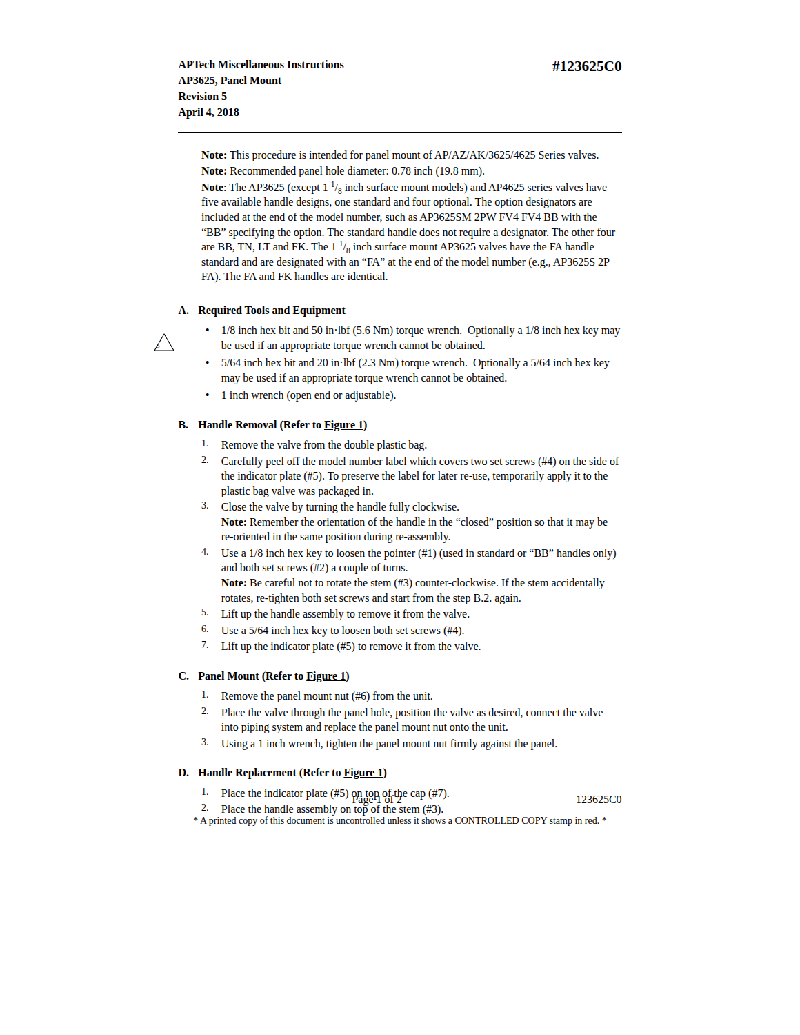APTech Miscellaneous Instructions
AP3625, Panel Mount
Revision 5
April 4, 2018
#123625C0
Note: This procedure is intended for panel mount of AP/AZ/AK/3625/4625 Series valves.
Note: Recommended panel hole diameter: 0.78 inch (19.8 mm).
Note: The AP3625 (except 1 1/8 inch surface mount models) and AP4625 series valves have five available handle designs, one standard and four optional. The option designators are included at the end of the model number, such as AP3625SM 2PW FV4 FV4 BB with the “BB” specifying the option. The standard handle does not require a designator. The other four are BB, TN, LT and FK. The 1 1/8 inch surface mount AP3625 valves have the FA handle standard and are designated with an “FA” at the end of the model number (e.g., AP3625S 2P FA). The FA and FK handles are identical.
A. Required Tools and Equipment
1/8 inch hex bit and 50 in·lbf (5.6 Nm) torque wrench. Optionally a 1/8 inch hex key may be used if an appropriate torque wrench cannot be obtained.
5/64 inch hex bit and 20 in·lbf (2.3 Nm) torque wrench. Optionally a 5/64 inch hex key may be used if an appropriate torque wrench cannot be obtained.
1 inch wrench (open end or adjustable).
B. Handle Removal (Refer to Figure 1)
5
Remove the valve from the double plastic bag.
Carefully peel off the model number label which covers two set screws (#4) on the side of the indicator plate (#5). To preserve the label for later re-use, temporarily apply it to the plastic bag valve was packaged in.
Close the valve by turning the handle fully clockwise.
Note: Remember the orientation of the handle in the “closed” position so that it may be re-oriented in the same position during re-assembly.
Use a 1/8 inch hex key to loosen the pointer (#1) (used in standard or “BB” handles only) and both set screws (#2) a couple of turns.
Note: Be careful not to rotate the stem (#3) counter-clockwise. If the stem accidentally rotates, re-tighten both set screws and start from the step B.2. again.
Lift up the handle assembly to remove it from the valve.
Use a 5/64 inch hex key to loosen both set screws (#4).
Lift up the indicator plate (#5) to remove it from the valve.
C. Panel Mount (Refer to Figure 1)
Remove the panel mount nut (#6) from the unit.
Place the valve through the panel hole, position the valve as desired, connect the valve into piping system and replace the panel mount nut onto the unit.
Using a 1 inch wrench, tighten the panel mount nut firmly against the panel.
D. Handle Replacement (Refer to Figure 1)
Place the indicator plate (#5) on top of the cap (#7).
Place the handle assembly on top of the stem (#3).
Page 1 of 2
123625C0
* A printed copy of this document is uncontrolled unless it shows a CONTROLLED COPY stamp in red. *